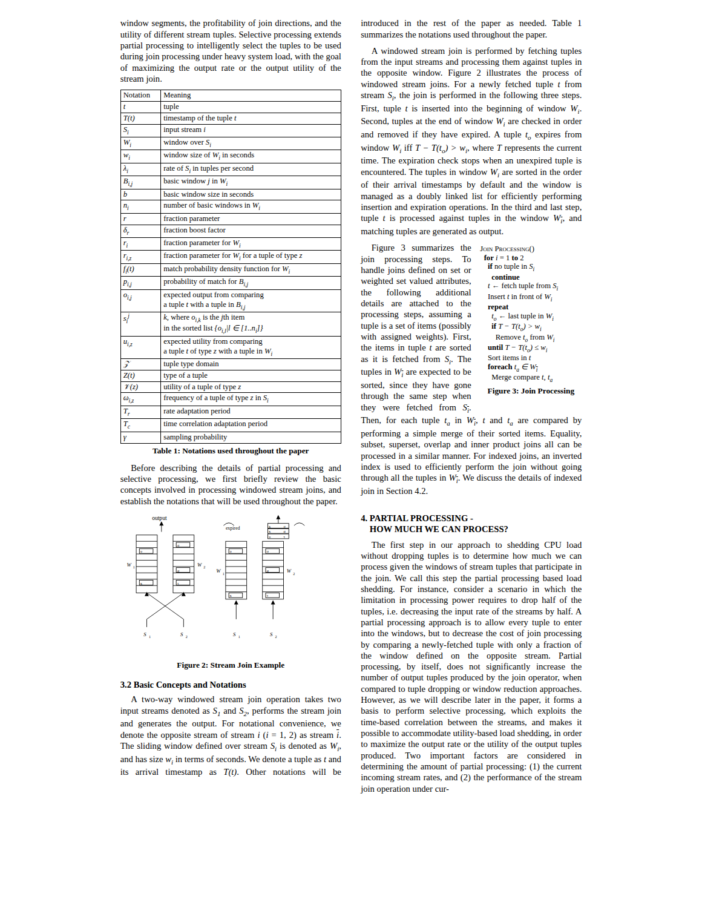window segments, the profitability of join directions, and the utility of different stream tuples. Selective processing extends partial processing to intelligently select the tuples to be used during join processing under heavy system load, with the goal of maximizing the output rate or the output utility of the stream join.
| Notation | Meaning |
| --- | --- |
| t | tuple |
| T(t) | timestamp of the tuple t |
| S i | input stream i |
| W i | window over S i |
| w i | window size of W i in seconds |
| λ i | rate of S i in tuples per second |
| B i,j | basic window j in W i |
| b | basic window size in seconds |
| n i | number of basic windows in W i |
| r | fraction parameter |
| δ r | fraction boost factor |
| r i | fraction parameter for W i |
| r i,z | fraction parameter for W i for a tuple of type z |
| f i (t) | match probability density function for W i |
| p i,j | probability of match for B i,j |
| o i,j | expected output from comparing a tuple t with a tuple in B i,j |
| s i j | k , where o i,k is the j th item in the sorted list {o i,l /l ∈ [1..n i ]} |
| u i,z | expected utility from comparing a tuple t of type z with a tuple in W i |
| 𝒵 | tuple type domain |
| Z(t) | type of a tuple |
| 𝒱(z) | utility of a tuple of type z |
| ω i,z | frequency of a tuple of type z in S i |
| T r | rate adaptation period |
| T c | time correlation adaptation period |
| γ | sampling probability |
Table 1: Notations used throughout the paper
Before describing the details of partial processing and selective processing, we first briefly review the basic concepts involved in processing windowed stream joins, and establish the notations that will be used throughout the paper.
output W1 υ κ W2 σ α τ S1 S2 expired κσ κα υτ W1 υ κ W2 σ α τ S1 S2
Figure 2: Stream Join Example
3.2 Basic Concepts and Notations
A two-way windowed stream join operation takes two input streams denoted as S1 and S2, performs the stream join and generates the output. For notational convenience, we denote the opposite stream of stream i (i = 1, 2) as stream i. The sliding window defined over stream Si is denoted as Wi, and has size wi in terms of seconds. We denote a tuple as t and its arrival timestamp as T(t). Other notations will be introduced in the rest of the paper as needed. Table 1 summarizes the notations used throughout the paper.
A windowed stream join is performed by fetching tuples from the input streams and processing them against tuples in the opposite window. Figure 2 illustrates the process of windowed stream joins. For a newly fetched tuple t from stream Si, the join is performed in the following three steps. First, tuple t is inserted into the beginning of window Wi. Second, tuples at the end of window Wi are checked in order and removed if they have expired. A tuple to expires from window Wi iff T − T(to) > wi, where T represents the current time. The expiration check stops when an unexpired tuple is encountered. The tuples in window Wi are sorted in the order of their arrival timestamps by default and the window is managed as a doubly linked list for efficiently performing insertion and expiration operations. In the third and last step, tuple t is processed against tuples in the window Wi, and matching tuples are generated as output.
Join Processing()
for i = 1 to 2
if no tuple in Si
continue
t ← fetch tuple from Si
Insert t in front of Wi
repeat
to ← last tuple in Wi
if T − T(to) > wi
Remove to from Wi
until T − T(to) ≤ wi
Sort items in t
foreach ta ∈ Wi
Merge compare t, ta
Figure 3: Join Processing
Figure 3 summarizes the join processing steps. To handle joins defined on set or weighted set valued attributes, the following additional details are attached to the processing steps, assuming a tuple is a set of items (possibly with assigned weights). First, the items in tuple t are sorted as it is fetched from Si. The tuples in Wi are expected to be sorted, since they have gone through the same step when they were fetched from Si. Then, for each tuple ta in Wi, t and ta are compared by performing a simple merge of their sorted items. Equality, subset, superset, overlap and inner product joins all can be processed in a similar manner. For indexed joins, an inverted index is used to efficiently perform the join without going through all the tuples in Wi. We discuss the details of indexed join in Section 4.2.
4. PARTIAL PROCESSING -
HOW MUCH WE CAN PROCESS?
The first step in our approach to shedding CPU load without dropping tuples is to determine how much we can process given the windows of stream tuples that participate in the join. We call this step the partial processing based load shedding. For instance, consider a scenario in which the limitation in processing power requires to drop half of the tuples, i.e. decreasing the input rate of the streams by half. A partial processing approach is to allow every tuple to enter into the windows, but to decrease the cost of join processing by comparing a newly-fetched tuple with only a fraction of the window defined on the opposite stream. Partial processing, by itself, does not significantly increase the number of output tuples produced by the join operator, when compared to tuple dropping or window reduction approaches. However, as we will describe later in the paper, it forms a basis to perform selective processing, which exploits the time-based correlation between the streams, and makes it possible to accommodate utility-based load shedding, in order to maximize the output rate or the utility of the output tuples produced. Two important factors are considered in determining the amount of partial processing: (1) the current incoming stream rates, and (2) the performance of the stream join operation under cur-